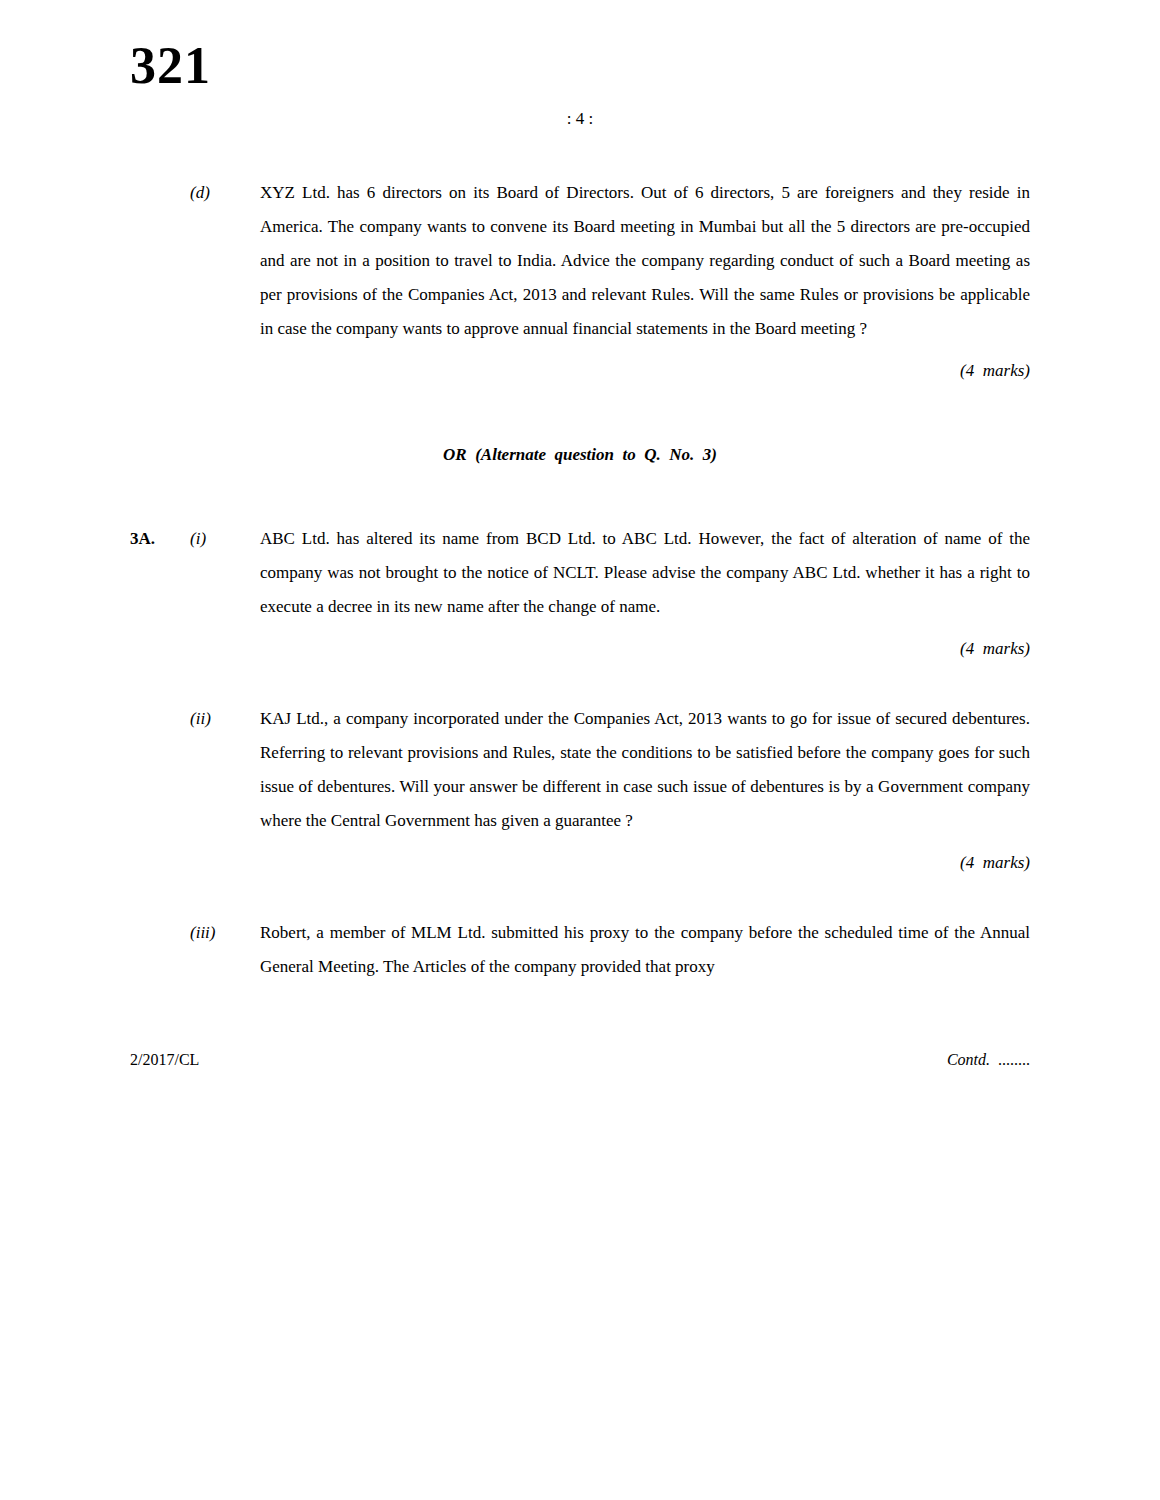321
: 4 :
(d)
XYZ Ltd. has 6 directors on its Board of Directors. Out of 6 directors, 5 are foreigners and they reside in America. The company wants to convene its Board meeting in Mumbai but all the 5 directors are pre-occupied and are not in a position to travel to India. Advice the company regarding conduct of such a Board meeting as per provisions of the Companies Act, 2013 and relevant Rules. Will the same Rules or provisions be applicable in case the company wants to approve annual financial statements in the Board meeting ?
(4 marks)
OR (Alternate question to Q. No. 3)
3A.
(i)
ABC Ltd. has altered its name from BCD Ltd. to ABC Ltd. However, the fact of alteration of name of the company was not brought to the notice of NCLT. Please advise the company ABC Ltd. whether it has a right to execute a decree in its new name after the change of name.
(4 marks)
(ii)
KAJ Ltd., a company incorporated under the Companies Act, 2013 wants to go for issue of secured debentures. Referring to relevant provisions and Rules, state the conditions to be satisfied before the company goes for such issue of debentures. Will your answer be different in case such issue of debentures is by a Government company where the Central Government has given a guarantee ?
(4 marks)
(iii)
Robert, a member of MLM Ltd. submitted his proxy to the company before the scheduled time of the Annual General Meeting. The Articles of the company provided that proxy
2/2017/CL
Contd. ........